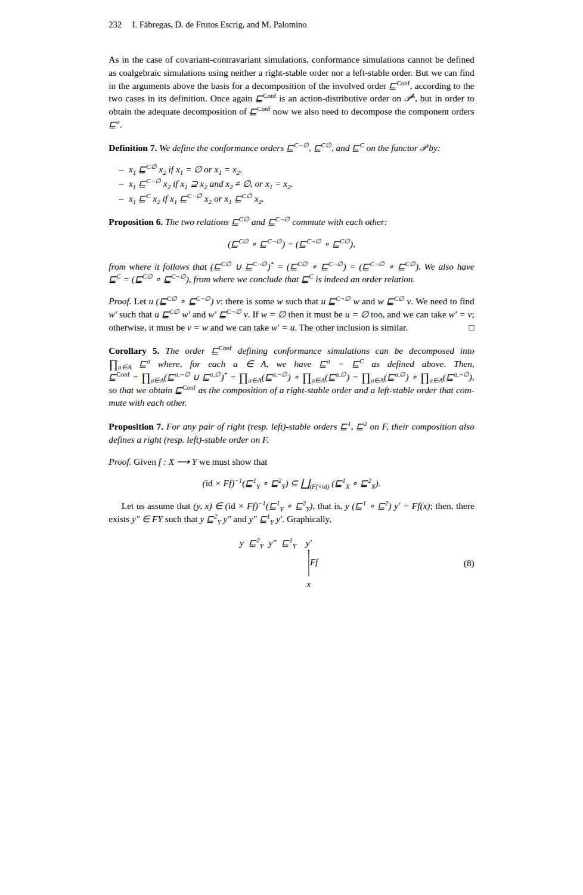232 I. Fábregas, D. de Frutos Escrig, and M. Palomino
As in the case of covariant-contravariant simulations, conformance simulations cannot be defined as coalgebraic simulations using neither a right-stable order nor a left-stable order. But we can find in the arguments above the basis for a decomposition of the involved order ⊑Conf, according to the two cases in its definition. Once again ⊑Conf is an action-distributive order on 𝒫A, but in order to obtain the adequate decomposition of ⊑Conf now we also need to decompose the component orders ⊑a.
Definition 7. We define the conformance orders ⊑C¬∅, ⊑C∅, and ⊑C on the functor 𝒫 by:
x1 ⊑C∅ x2 if x1 = ∅ or x1 = x2.
x1 ⊑C¬∅ x2 if x1 ⊇ x2 and x2 ≠ ∅, or x1 = x2.
x1 ⊑C x2 if x1 ⊑C¬∅ x2 or x1 ⊑C∅ x2.
Proposition 6. The two relations ⊑C∅ and ⊑C¬∅ commute with each other:
(⊑C∅ ∘ ⊑C¬∅) = (⊑C¬∅ ∘ ⊑C∅),
from where it follows that (⊑C∅ ∪ ⊑C¬∅)* = (⊑C∅ ∘ ⊑C¬∅) = (⊑C¬∅ ∘ ⊑C∅). We also have ⊑C = (⊑C∅ ∘ ⊑C¬∅), from where we conclude that ⊑C is indeed an order relation.
Proof. Let u (⊑C∅ ∘ ⊑C¬∅) v: there is some w such that u ⊑C¬∅ w and w ⊑C∅ v. We need to find w′ such that u ⊑C∅ w′ and w′ ⊑C¬∅ v. If w = ∅ then it must be u = ∅ too, and we can take w′ = v; otherwise, it must be v = w and we can take w′ = u. The other inclusion is similar. □
Corollary 5. The order ⊑Conf defining conformance simulations can be decomposed into ∏a∈A ⊑a where, for each a ∈ A, we have ⊑a = ⊑C as defined above. Then, ⊑Conf = ∏a∈A(⊑a,¬∅ ∪ ⊑a,∅)* = ∏a∈A(⊑a,¬∅) ∘ ∏a∈A(⊑a,∅) = ∏a∈A(⊑a,∅) ∘ ∏a∈A(⊑a,¬∅), so that we obtain ⊑Conf as the composition of a right-stable order and a left-stable order that commute with each other.
Proposition 7. For any pair of right (resp. left)-stable orders ⊑1, ⊑2 on F, their composition also defines a right (resp. left)-stable order on F.
Proof. Given f : X ⟶ Y we must show that
(id × Ff)−1(⊑1Y ∘ ⊑2Y) ⊆ ⨆(Ff×id) (⊑1X ∘ ⊑2X).
Let us assume that (y, x) ∈ (id × Ff)−1(⊑1Y ∘ ⊑2Y), that is, y (⊑1 ∘ ⊑2) y′ = Ff(x); then, there exists y″ ∈ FY such that y ⊑2Y y″ and y″ ⊑1Y y′. Graphically,
| y | ⊑ 2 Y | y″ | ⊑ 1 Y | y′ |
| | | | | ↑ Ff |
| | | | | x |
(8)